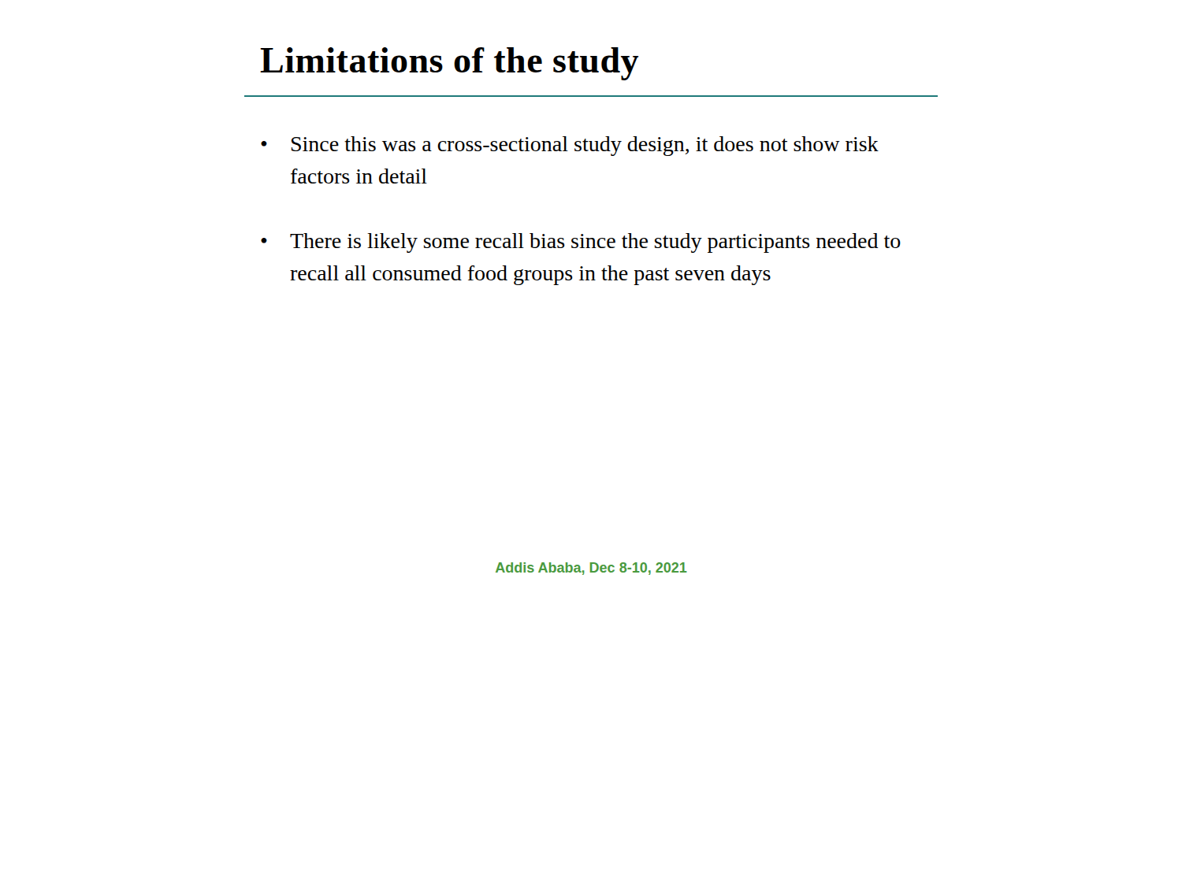Limitations of the study
Since this was a cross-sectional study design, it does not show risk factors in detail
There is likely some recall bias since the study participants needed to recall all consumed food groups in the past seven days
Addis Ababa, Dec 8-10, 2021